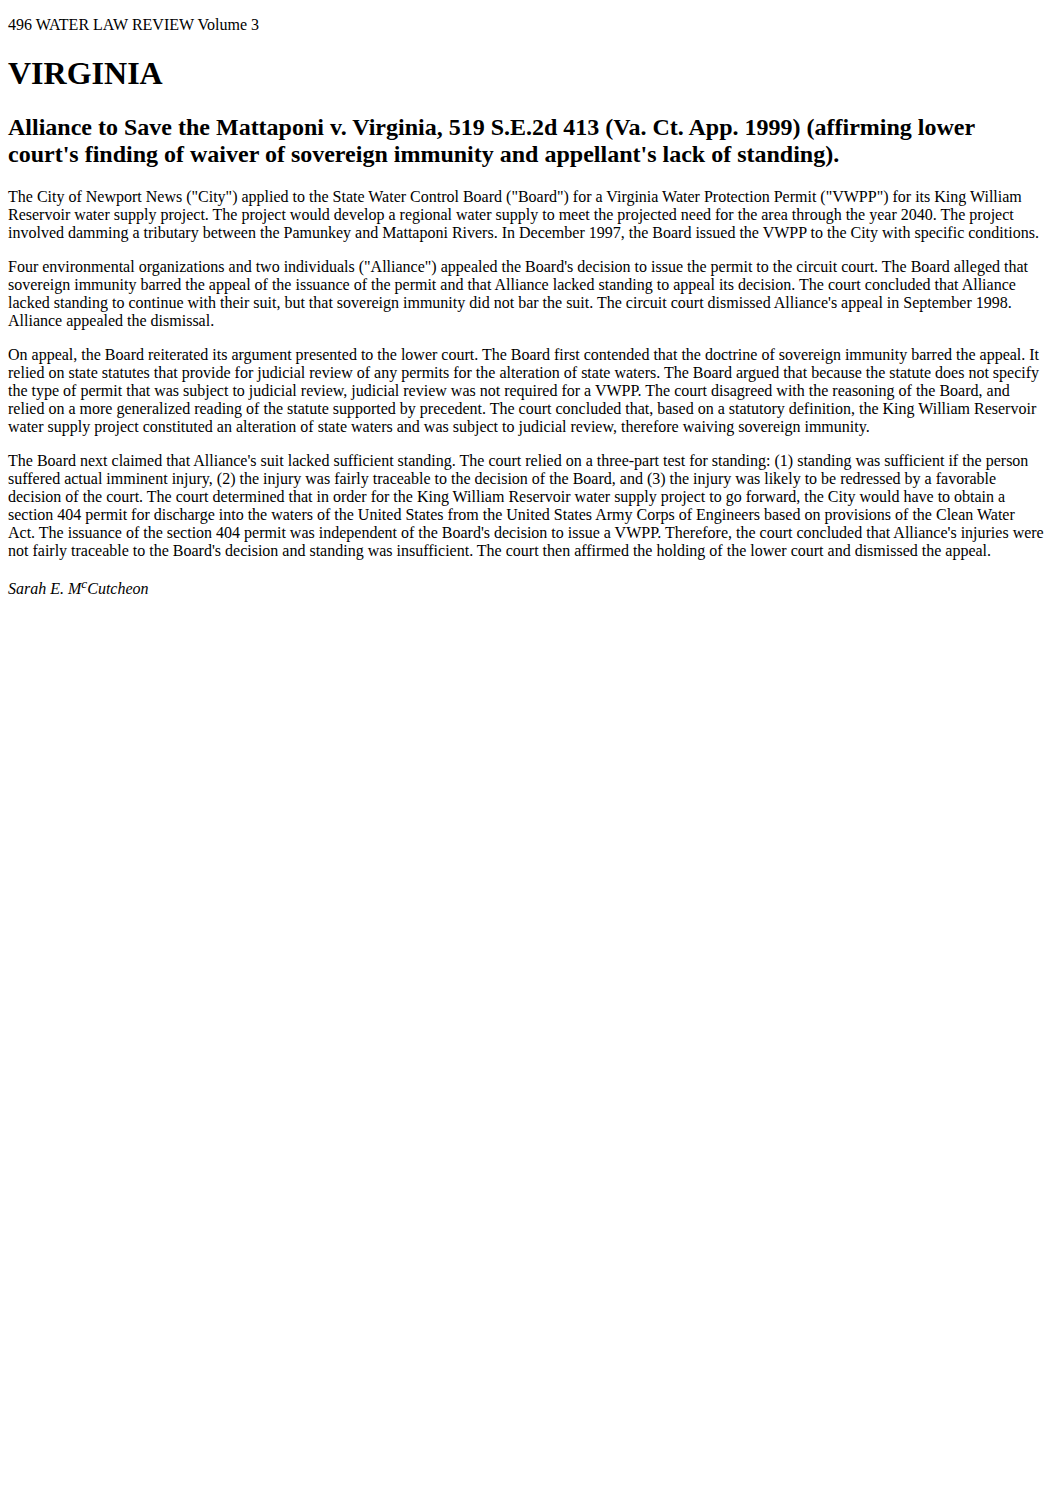496 WATER LAW REVIEW Volume 3
VIRGINIA
Alliance to Save the Mattaponi v. Virginia, 519 S.E.2d 413 (Va. Ct. App. 1999) (affirming lower court's finding of waiver of sovereign immunity and appellant's lack of standing).
The City of Newport News ("City") applied to the State Water Control Board ("Board") for a Virginia Water Protection Permit ("VWPP") for its King William Reservoir water supply project. The project would develop a regional water supply to meet the projected need for the area through the year 2040. The project involved damming a tributary between the Pamunkey and Mattaponi Rivers. In December 1997, the Board issued the VWPP to the City with specific conditions.
Four environmental organizations and two individuals ("Alliance") appealed the Board's decision to issue the permit to the circuit court. The Board alleged that sovereign immunity barred the appeal of the issuance of the permit and that Alliance lacked standing to appeal its decision. The court concluded that Alliance lacked standing to continue with their suit, but that sovereign immunity did not bar the suit. The circuit court dismissed Alliance's appeal in September 1998. Alliance appealed the dismissal.
On appeal, the Board reiterated its argument presented to the lower court. The Board first contended that the doctrine of sovereign immunity barred the appeal. It relied on state statutes that provide for judicial review of any permits for the alteration of state waters. The Board argued that because the statute does not specify the type of permit that was subject to judicial review, judicial review was not required for a VWPP. The court disagreed with the reasoning of the Board, and relied on a more generalized reading of the statute supported by precedent. The court concluded that, based on a statutory definition, the King William Reservoir water supply project constituted an alteration of state waters and was subject to judicial review, therefore waiving sovereign immunity.
The Board next claimed that Alliance's suit lacked sufficient standing. The court relied on a three-part test for standing: (1) standing was sufficient if the person suffered actual imminent injury, (2) the injury was fairly traceable to the decision of the Board, and (3) the injury was likely to be redressed by a favorable decision of the court. The court determined that in order for the King William Reservoir water supply project to go forward, the City would have to obtain a section 404 permit for discharge into the waters of the United States from the United States Army Corps of Engineers based on provisions of the Clean Water Act. The issuance of the section 404 permit was independent of the Board's decision to issue a VWPP. Therefore, the court concluded that Alliance's injuries were not fairly traceable to the Board's decision and standing was insufficient. The court then affirmed the holding of the lower court and dismissed the appeal.
Sarah E. McCutcheon